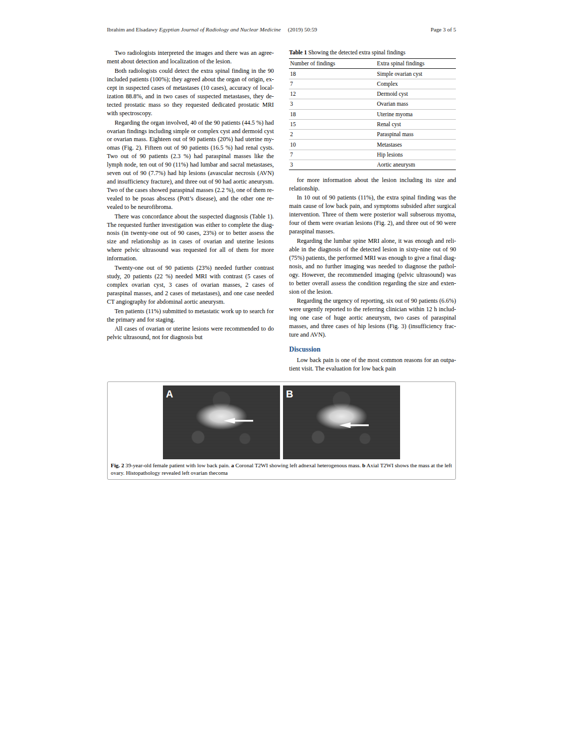Ibrahim and Elsadawy Egyptian Journal of Radiology and Nuclear Medicine (2019) 50:59
Page 3 of 5
Two radiologists interpreted the images and there was an agreement about detection and localization of the lesion.
Both radiologists could detect the extra spinal finding in the 90 included patients (100%); they agreed about the organ of origin, except in suspected cases of metastases (10 cases), accuracy of localization 88.8%, and in two cases of suspected metastases, they detected prostatic mass so they requested dedicated prostatic MRI with spectroscopy.
Regarding the organ involved, 40 of the 90 patients (44.5 %) had ovarian findings including simple or complex cyst and dermoid cyst or ovarian mass. Eighteen out of 90 patients (20%) had uterine myomas (Fig. 2). Fifteen out of 90 patients (16.5 %) had renal cysts. Two out of 90 patients (2.3 %) had paraspinal masses like the lymph node, ten out of 90 (11%) had lumbar and sacral metastases, seven out of 90 (7.7%) had hip lesions (avascular necrosis (AVN) and insufficiency fracture), and three out of 90 had aortic aneurysm. Two of the cases showed paraspinal masses (2.2 %), one of them revealed to be psoas abscess (Pott’s disease), and the other one revealed to be neurofibroma.
There was concordance about the suspected diagnosis (Table 1). The requested further investigation was either to complete the diagnosis (in twenty-one out of 90 cases, 23%) or to better assess the size and relationship as in cases of ovarian and uterine lesions where pelvic ultrasound was requested for all of them for more information.
Twenty-one out of 90 patients (23%) needed further contrast study, 20 patients (22 %) needed MRI with contrast (5 cases of complex ovarian cyst, 3 cases of ovarian masses, 2 cases of paraspinal masses, and 2 cases of metastases), and one case needed CT angiography for abdominal aortic aneurysm.
Ten patients (11%) submitted to metastatic work up to search for the primary and for staging.
All cases of ovarian or uterine lesions were recommended to do pelvic ultrasound, not for diagnosis but
Table 1 Showing the detected extra spinal findings
| Number of findings | Extra spinal findings |
| --- | --- |
| 18 | Simple ovarian cyst |
| 7 | Complex |
| 12 | Dermoid cyst |
| 3 | Ovarian mass |
| 18 | Uterine myoma |
| 15 | Renal cyst |
| 2 | Paraspinal mass |
| 10 | Metastases |
| 7 | Hip lesions |
| 3 | Aortic aneurysm |
for more information about the lesion including its size and relationship.
In 10 out of 90 patients (11%), the extra spinal finding was the main cause of low back pain, and symptoms subsided after surgical intervention. Three of them were posterior wall subserous myoma, four of them were ovarian lesions (Fig. 2), and three out of 90 were paraspinal masses.
Regarding the lumbar spine MRI alone, it was enough and reliable in the diagnosis of the detected lesion in sixty-nine out of 90 (75%) patients, the performed MRI was enough to give a final diagnosis, and no further imaging was needed to diagnose the pathology. However, the recommended imaging (pelvic ultrasound) was to better overall assess the condition regarding the size and extension of the lesion.
Regarding the urgency of reporting, six out of 90 patients (6.6%) were urgently reported to the referring clinician within 12 h including one case of huge aortic aneurysm, two cases of paraspinal masses, and three cases of hip lesions (Fig. 3) (insufficiency fracture and AVN).
Discussion
Low back pain is one of the most common reasons for an outpatient visit. The evaluation for low back pain
A
B
Fig. 2 39-year-old female patient with low back pain. a Coronal T2WI showing left adnexal heterogenous mass. b Axial T2WI shows the mass at the left ovary. Histopathology revealed left ovarian thecoma